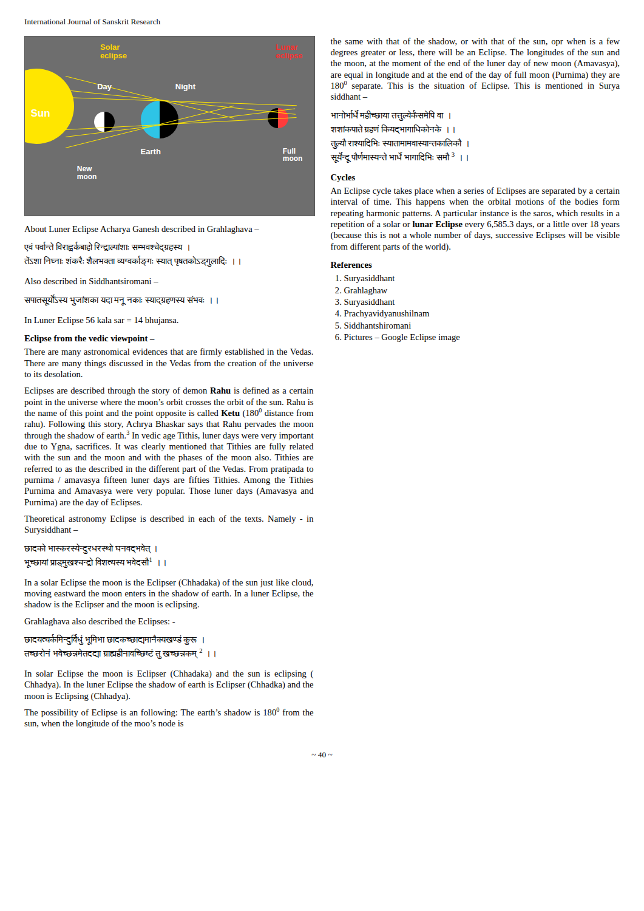International Journal of Sanskrit Research
Solar
eclipse
Lunar
eclipse
Sun
Day
Night
Earth
New
moon
Full
moon
About Luner Eclipse Acharya Ganesh described in Grahlaghava –
एवं पर्वान्ते विराह्वर्कबाहो रिन्द्राल्पांशाः सम्भवश्चेद्ग्रहस्य ।
तेंऽशा निघ्नाः शंकरैः शैलभक्ता व्यग्वर्काङ्गः स्यात् पृषतकोऽड्‌गुलादिः ।।
Also described in Siddhantsiromani –
सपातसूर्योंऽस्य भुजांशका यदा मनू नकाः स्याद्ग्रहणस्य संभवः ।।
In Luner Eclipse 56 kala sar = 14 bhujansa.
Eclipse from the vedic viewpoint –
There are many astronomical evidences that are firmly established in the Vedas. There are many things discussed in the Vedas from the creation of the universe to its desolation.
Eclipses are described through the story of demon Rahu is defined as a certain point in the universe where the moon’s orbit crosses the orbit of the sun. Rahu is the name of this point and the point opposite is called Ketu (1800 distance from rahu). Following this story, Achrya Bhaskar says that Rahu pervades the moon through the shadow of earth.3 In vedic age Tithis, luner days were very important due to Ygna, sacrifices. It was clearly mentioned that Tithies are fully related with the sun and the moon and with the phases of the moon also. Tithies are referred to as the described in the different part of the Vedas. From pratipada to purnima / amavasya fifteen luner days are fifties Tithies. Among the Tithies Purnima and Amavasya were very popular. Those luner days (Amavasya and Purnima) are the day of Eclipses.
Theoretical astronomy Eclipse is described in each of the texts. Namely - in Surysiddhant –
छादको भास्करस्येन्दुरधरस्थो घनवद्भवेत् ।
भूच्छायां प्राड्‌मुखश्चन्द्रो विशत्यस्य भवेदसौ1 ।।
In a solar Eclipse the moon is the Eclipser (Chhadaka) of the sun just like cloud, moving eastward the moon enters in the shadow of earth. In a luner Eclipse, the shadow is the Eclipser and the moon is eclipsing.
Grahlaghava also described the Eclipses: -
छादयत्यर्कमिन्दुर्विधुं भूमिभा छादकच्छाद्यमानैक्यखण्डं कुरू ।
तच्छरोनं भवेच्छन्नमेतदद्या ग्राह्यहीनावच्छिष्टं तु खच्छन्नकम् 2 ।।
In solar Eclipse the moon is Eclipser (Chhadaka) and the sun is eclipsing ( Chhadya). In the luner Eclipse the shadow of earth is Eclipser (Chhadka) and the moon is Eclipsing (Chhadya).
The possibility of Eclipse is an following: The earth’s shadow is 1800 from the sun, when the longitude of the moo’s node is
the same with that of the shadow, or with that of the sun, opr when is a few degrees greater or less, there will be an Eclipse. The longitudes of the sun and the moon, at the moment of the end of the luner day of new moon (Amavasya), are equal in longitude and at the end of the day of full moon (Purnima) they are 1800 separate. This is the situation of Eclipse. This is mentioned in Surya siddhant –
भानोर्भार्धे महीच्छाया तत्तुल्येर्कंसमेपि वा ।
शशांकपाते ग्रहणं कियद्भागाधिकोनके ।।
तुल्यौ राश्यादिभिः स्यातामामवास्यान्तकालिकौ ।
सूर्येन्दू पौर्णमास्यन्ते भार्धे भागादिभिः समौ 3 ।।
Cycles
An Eclipse cycle takes place when a series of Eclipses are separated by a certain interval of time. This happens when the orbital motions of the bodies form repeating harmonic patterns. A particular instance is the saros, which results in a repetition of a solar or lunar Eclipse every 6,585.3 days, or a little over 18 years (because this is not a whole number of days, successive Eclipses will be visible from different parts of the world).
References
Suryasiddhant
Grahlaghaw
Suryasiddhant
Prachyavidyanushilnam
Siddhantshiromani
Pictures – Google Eclipse image
~ 40 ~